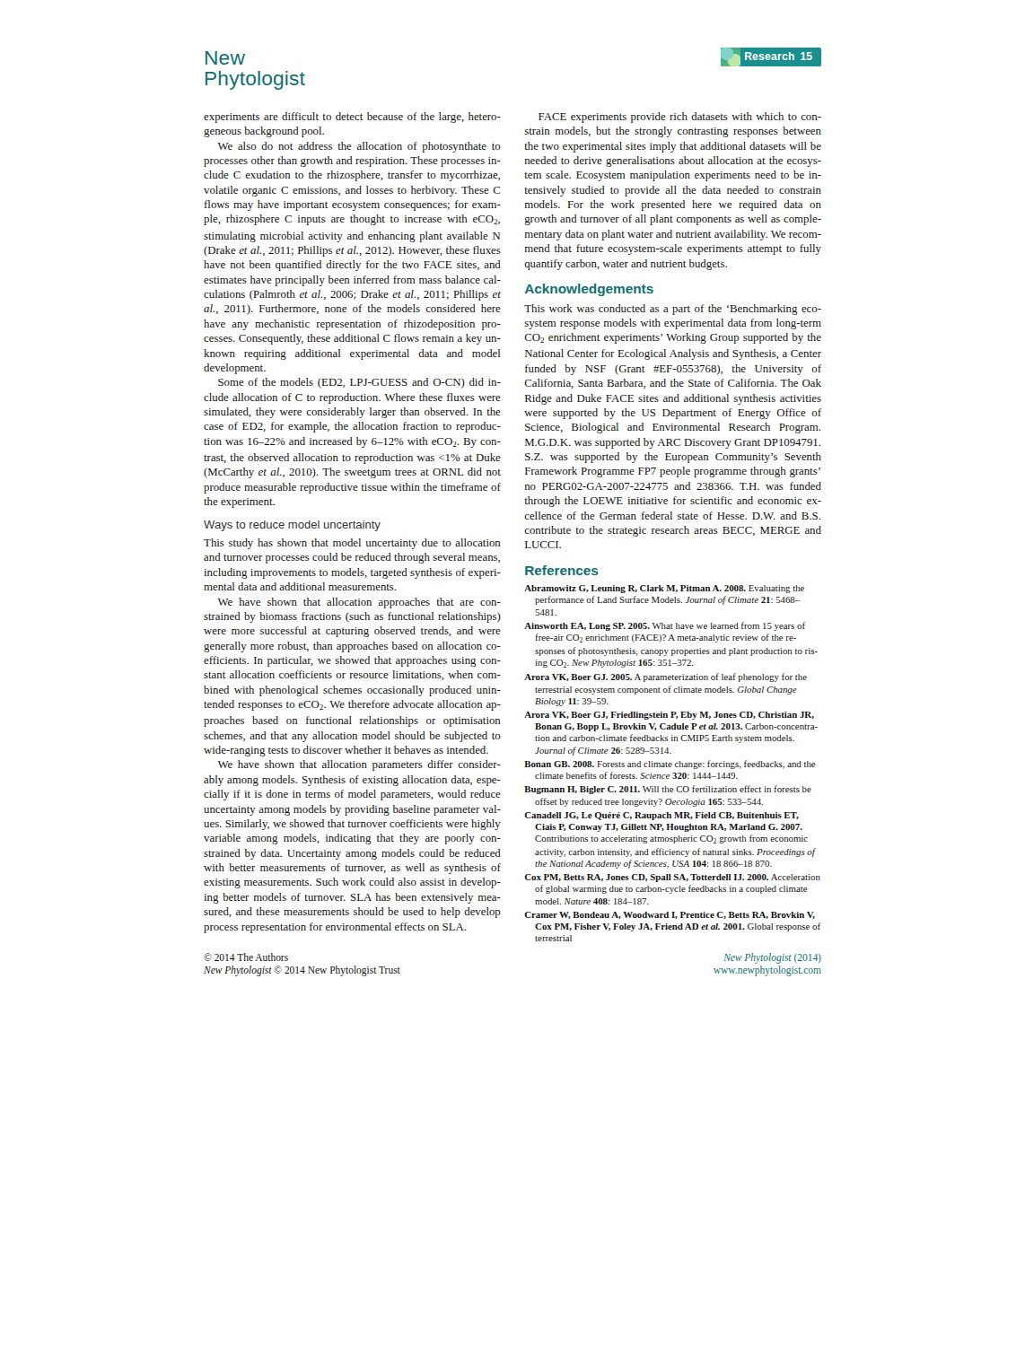New Phytologist
Research 15
experiments are difficult to detect because of the large, heterogeneous background pool.
We also do not address the allocation of photosynthate to processes other than growth and respiration. These processes include C exudation to the rhizosphere, transfer to mycorrhizae, volatile organic C emissions, and losses to herbivory. These C flows may have important ecosystem consequences; for example, rhizosphere C inputs are thought to increase with eCO2, stimulating microbial activity and enhancing plant available N (Drake et al., 2011; Phillips et al., 2012). However, these fluxes have not been quantified directly for the two FACE sites, and estimates have principally been inferred from mass balance calculations (Palmroth et al., 2006; Drake et al., 2011; Phillips et al., 2011). Furthermore, none of the models considered here have any mechanistic representation of rhizodeposition processes. Consequently, these additional C flows remain a key unknown requiring additional experimental data and model development.
Some of the models (ED2, LPJ-GUESS and O-CN) did include allocation of C to reproduction. Where these fluxes were simulated, they were considerably larger than observed. In the case of ED2, for example, the allocation fraction to reproduction was 16–22% and increased by 6–12% with eCO2. By contrast, the observed allocation to reproduction was <1% at Duke (McCarthy et al., 2010). The sweetgum trees at ORNL did not produce measurable reproductive tissue within the timeframe of the experiment.
Ways to reduce model uncertainty
This study has shown that model uncertainty due to allocation and turnover processes could be reduced through several means, including improvements to models, targeted synthesis of experimental data and additional measurements.
We have shown that allocation approaches that are constrained by biomass fractions (such as functional relationships) were more successful at capturing observed trends, and were generally more robust, than approaches based on allocation coefficients. In particular, we showed that approaches using constant allocation coefficients or resource limitations, when combined with phenological schemes occasionally produced unintended responses to eCO2. We therefore advocate allocation approaches based on functional relationships or optimisation schemes, and that any allocation model should be subjected to wide-ranging tests to discover whether it behaves as intended.
We have shown that allocation parameters differ considerably among models. Synthesis of existing allocation data, especially if it is done in terms of model parameters, would reduce uncertainty among models by providing baseline parameter values. Similarly, we showed that turnover coefficients were highly variable among models, indicating that they are poorly constrained by data. Uncertainty among models could be reduced with better measurements of turnover, as well as synthesis of existing measurements. Such work could also assist in developing better models of turnover. SLA has been extensively measured, and these measurements should be used to help develop process representation for environmental effects on SLA.
FACE experiments provide rich datasets with which to constrain models, but the strongly contrasting responses between the two experimental sites imply that additional datasets will be needed to derive generalisations about allocation at the ecosystem scale. Ecosystem manipulation experiments need to be intensively studied to provide all the data needed to constrain models. For the work presented here we required data on growth and turnover of all plant components as well as complementary data on plant water and nutrient availability. We recommend that future ecosystem-scale experiments attempt to fully quantify carbon, water and nutrient budgets.
Acknowledgements
This work was conducted as a part of the ‘Benchmarking ecosystem response models with experimental data from long-term CO2 enrichment experiments’ Working Group supported by the National Center for Ecological Analysis and Synthesis, a Center funded by NSF (Grant #EF-0553768), the University of California, Santa Barbara, and the State of California. The Oak Ridge and Duke FACE sites and additional synthesis activities were supported by the US Department of Energy Office of Science, Biological and Environmental Research Program. M.G.D.K. was supported by ARC Discovery Grant DP1094791. S.Z. was supported by the European Community’s Seventh Framework Programme FP7 people programme through grants’ no PERG02-GA-2007-224775 and 238366. T.H. was funded through the LOEWE initiative for scientific and economic excellence of the German federal state of Hesse. D.W. and B.S. contribute to the strategic research areas BECC, MERGE and LUCCI.
References
Abramowitz G, Leuning R, Clark M, Pitman A. 2008. Evaluating the performance of Land Surface Models. Journal of Climate 21: 5468–5481.
Ainsworth EA, Long SP. 2005. What have we learned from 15 years of free-air CO2 enrichment (FACE)? A meta-analytic review of the responses of photosynthesis, canopy properties and plant production to rising CO2. New Phytologist 165: 351–372.
Arora VK, Boer GJ. 2005. A parameterization of leaf phenology for the terrestrial ecosystem component of climate models. Global Change Biology 11: 39–59.
Arora VK, Boer GJ, Friedlingstein P, Eby M, Jones CD, Christian JR, Bonan G, Bopp L, Brovkin V, Cadule P et al. 2013. Carbon-concentration and carbon-climate feedbacks in CMIP5 Earth system models. Journal of Climate 26: 5289–5314.
Bonan GB. 2008. Forests and climate change: forcings, feedbacks, and the climate benefits of forests. Science 320: 1444–1449.
Bugmann H, Bigler C. 2011. Will the CO fertilization effect in forests be offset by reduced tree longevity? Oecologia 165: 533–544.
Canadell JG, Le Quéré C, Raupach MR, Field CB, Buitenhuis ET, Ciais P, Conway TJ, Gillett NP, Houghton RA, Marland G. 2007. Contributions to accelerating atmospheric CO2 growth from economic activity, carbon intensity, and efficiency of natural sinks. Proceedings of the National Academy of Sciences, USA 104: 18 866–18 870.
Cox PM, Betts RA, Jones CD, Spall SA, Totterdell IJ. 2000. Acceleration of global warming due to carbon-cycle feedbacks in a coupled climate model. Nature 408: 184–187.
Cramer W, Bondeau A, Woodward I, Prentice C, Betts RA, Brovkin V, Cox PM, Fisher V, Foley JA, Friend AD et al. 2001. Global response of terrestrial
© 2014 The Authors
New Phytologist © 2014 New Phytologist Trust
New Phytologist (2014)
www.newphytologist.com